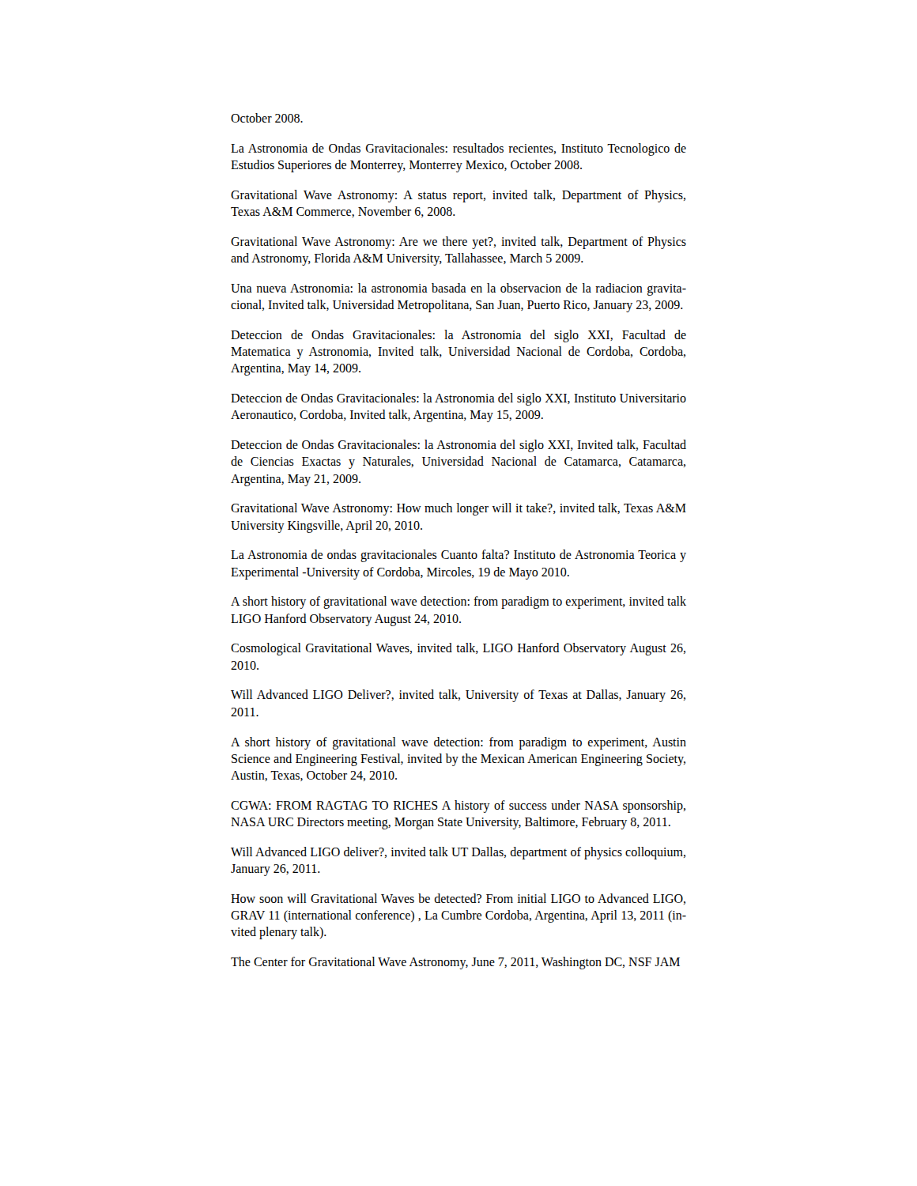October 2008.
La Astronomia de Ondas Gravitacionales: resultados recientes, Instituto Tecnologico de Estudios Superiores de Monterrey, Monterrey Mexico, October 2008.
Gravitational Wave Astronomy: A status report, invited talk, Department of Physics, Texas A&M Commerce, November 6, 2008.
Gravitational Wave Astronomy: Are we there yet?, invited talk, Department of Physics and Astronomy, Florida A&M University, Tallahassee, March 5 2009.
Una nueva Astronomia: la astronomia basada en la observacion de la radiacion gravitacional, Invited talk, Universidad Metropolitana, San Juan, Puerto Rico, January 23, 2009.
Deteccion de Ondas Gravitacionales: la Astronomia del siglo XXI, Facultad de Matematica y Astronomia, Invited talk, Universidad Nacional de Cordoba, Cordoba, Argentina, May 14, 2009.
Deteccion de Ondas Gravitacionales: la Astronomia del siglo XXI, Instituto Universitario Aeronautico, Cordoba, Invited talk, Argentina, May 15, 2009.
Deteccion de Ondas Gravitacionales: la Astronomia del siglo XXI, Invited talk, Facultad de Ciencias Exactas y Naturales, Universidad Nacional de Catamarca, Catamarca, Argentina, May 21, 2009.
Gravitational Wave Astronomy: How much longer will it take?, invited talk, Texas A&M University Kingsville, April 20, 2010.
La Astronomia de ondas gravitacionales Cuanto falta? Instituto de Astronomia Teorica y Experimental -University of Cordoba, Mircoles, 19 de Mayo 2010.
A short history of gravitational wave detection: from paradigm to experiment, invited talk LIGO Hanford Observatory August 24, 2010.
Cosmological Gravitational Waves, invited talk, LIGO Hanford Observatory August 26, 2010.
Will Advanced LIGO Deliver?, invited talk, University of Texas at Dallas, January 26, 2011.
A short history of gravitational wave detection: from paradigm to experiment, Austin Science and Engineering Festival, invited by the Mexican American Engineering Society, Austin, Texas, October 24, 2010.
CGWA: FROM RAGTAG TO RICHES A history of success under NASA sponsorship, NASA URC Directors meeting, Morgan State University, Baltimore, February 8, 2011.
Will Advanced LIGO deliver?, invited talk UT Dallas, department of physics colloquium, January 26, 2011.
How soon will Gravitational Waves be detected? From initial LIGO to Advanced LIGO, GRAV 11 (international conference) , La Cumbre Cordoba, Argentina, April 13, 2011 (invited plenary talk).
The Center for Gravitational Wave Astronomy, June 7, 2011, Washington DC, NSF JAM